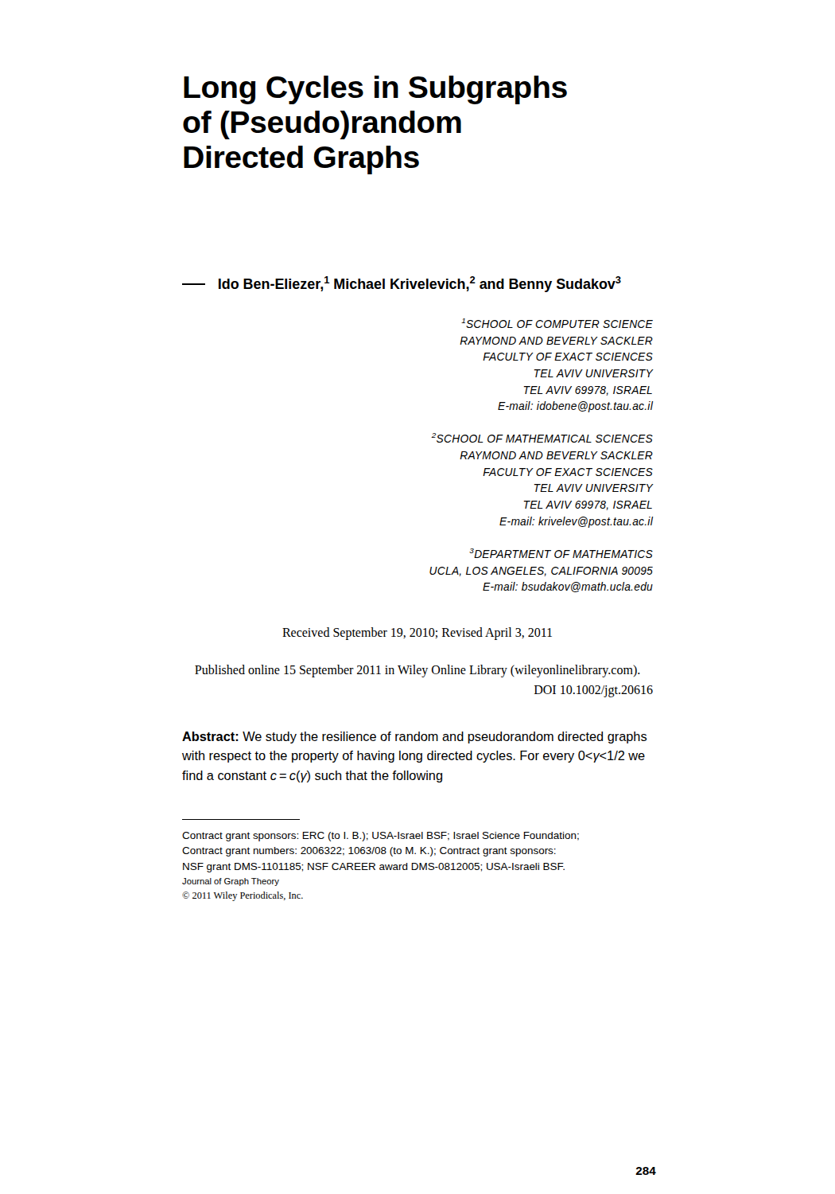Long Cycles in Subgraphs
of (Pseudo)random
Directed Graphs
Ido Ben-Eliezer,1 Michael Krivelevich,2 and Benny Sudakov3
1SCHOOL OF COMPUTER SCIENCE
RAYMOND AND BEVERLY SACKLER
FACULTY OF EXACT SCIENCES
TEL AVIV UNIVERSITY
TEL AVIV 69978, ISRAEL
E-mail: idobene@post.tau.ac.il
2SCHOOL OF MATHEMATICAL SCIENCES
RAYMOND AND BEVERLY SACKLER
FACULTY OF EXACT SCIENCES
TEL AVIV UNIVERSITY
TEL AVIV 69978, ISRAEL
E-mail: krivelev@post.tau.ac.il
3DEPARTMENT OF MATHEMATICS
UCLA, LOS ANGELES, CALIFORNIA 90095
E-mail: bsudakov@math.ucla.edu
Received September 19, 2010; Revised April 3, 2011
Published online 15 September 2011 in Wiley Online Library (wileyonlinelibrary.com).
DOI 10.1002/jgt.20616
Abstract: We study the resilience of random and pseudorandom directed graphs with respect to the property of having long directed cycles. For every 0<γ<1/2 we find a constant c = c(γ) such that the following
Contract grant sponsors: ERC (to I. B.); USA-Israel BSF; Israel Science Foundation;
Contract grant numbers: 2006322; 1063/08 (to M. K.); Contract grant sponsors:
NSF grant DMS-1101185; NSF CAREER award DMS-0812005; USA-Israeli BSF.
Journal of Graph Theory
© 2011 Wiley Periodicals, Inc.
284